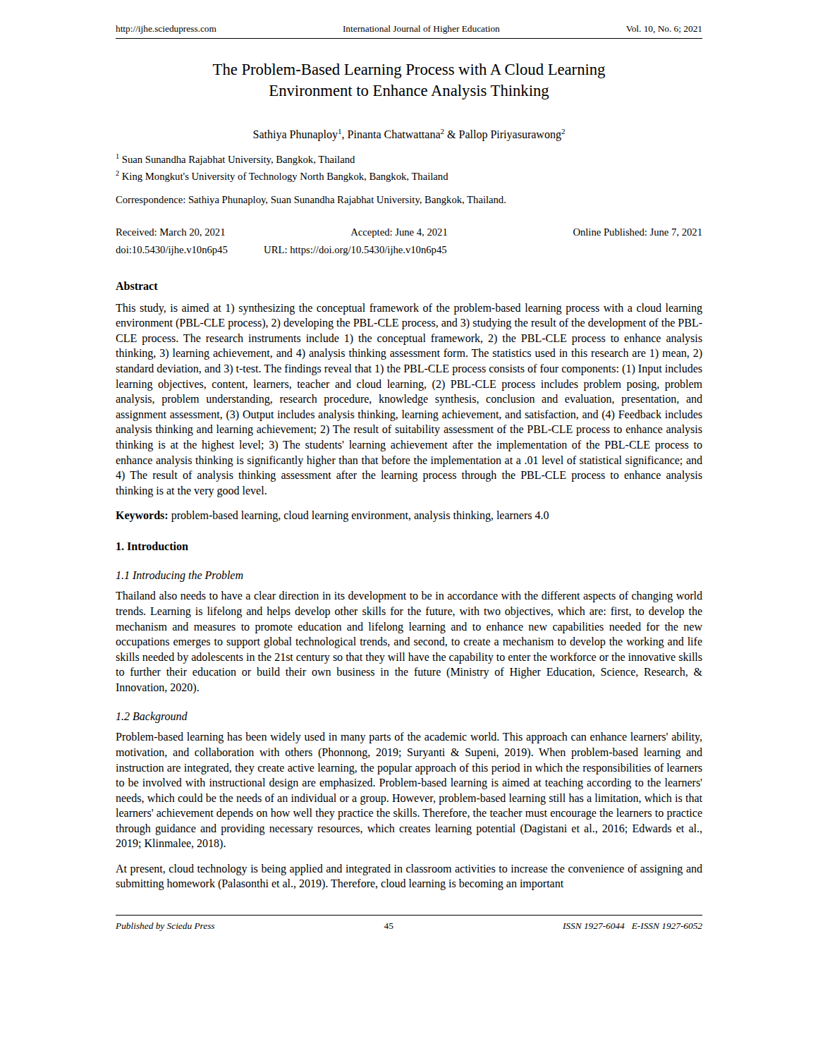http://ijhe.sciedupress.com International Journal of Higher Education Vol. 10, No. 6; 2021
The Problem-Based Learning Process with A Cloud Learning
Environment to Enhance Analysis Thinking
Sathiya Phunaploy1, Pinanta Chatwattana2 & Pallop Piriyasurawong2
1 Suan Sunandha Rajabhat University, Bangkok, Thailand
2 King Mongkut's University of Technology North Bangkok, Bangkok, Thailand
Correspondence: Sathiya Phunaploy, Suan Sunandha Rajabhat University, Bangkok, Thailand.
Received: March 20, 2021 Accepted: June 4, 2021 Online Published: June 7, 2021
doi:10.5430/ijhe.v10n6p45 URL: https://doi.org/10.5430/ijhe.v10n6p45
Abstract
This study, is aimed at 1) synthesizing the conceptual framework of the problem-based learning process with a cloud learning environment (PBL-CLE process), 2) developing the PBL-CLE process, and 3) studying the result of the development of the PBL-CLE process. The research instruments include 1) the conceptual framework, 2) the PBL-CLE process to enhance analysis thinking, 3) learning achievement, and 4) analysis thinking assessment form. The statistics used in this research are 1) mean, 2) standard deviation, and 3) t-test. The findings reveal that 1) the PBL-CLE process consists of four components: (1) Input includes learning objectives, content, learners, teacher and cloud learning, (2) PBL-CLE process includes problem posing, problem analysis, problem understanding, research procedure, knowledge synthesis, conclusion and evaluation, presentation, and assignment assessment, (3) Output includes analysis thinking, learning achievement, and satisfaction, and (4) Feedback includes analysis thinking and learning achievement; 2) The result of suitability assessment of the PBL-CLE process to enhance analysis thinking is at the highest level; 3) The students' learning achievement after the implementation of the PBL-CLE process to enhance analysis thinking is significantly higher than that before the implementation at a .01 level of statistical significance; and 4) The result of analysis thinking assessment after the learning process through the PBL-CLE process to enhance analysis thinking is at the very good level.
Keywords: problem-based learning, cloud learning environment, analysis thinking, learners 4.0
1. Introduction
1.1 Introducing the Problem
Thailand also needs to have a clear direction in its development to be in accordance with the different aspects of changing world trends. Learning is lifelong and helps develop other skills for the future, with two objectives, which are: first, to develop the mechanism and measures to promote education and lifelong learning and to enhance new capabilities needed for the new occupations emerges to support global technological trends, and second, to create a mechanism to develop the working and life skills needed by adolescents in the 21st century so that they will have the capability to enter the workforce or the innovative skills to further their education or build their own business in the future (Ministry of Higher Education, Science, Research, & Innovation, 2020).
1.2 Background
Problem-based learning has been widely used in many parts of the academic world. This approach can enhance learners' ability, motivation, and collaboration with others (Phonnong, 2019; Suryanti & Supeni, 2019). When problem-based learning and instruction are integrated, they create active learning, the popular approach of this period in which the responsibilities of learners to be involved with instructional design are emphasized. Problem-based learning is aimed at teaching according to the learners' needs, which could be the needs of an individual or a group. However, problem-based learning still has a limitation, which is that learners' achievement depends on how well they practice the skills. Therefore, the teacher must encourage the learners to practice through guidance and providing necessary resources, which creates learning potential (Dagistani et al., 2016; Edwards et al., 2019; Klinmalee, 2018).
At present, cloud technology is being applied and integrated in classroom activities to increase the convenience of assigning and submitting homework (Palasonthi et al., 2019). Therefore, cloud learning is becoming an important
Published by Sciedu Press 45 ISSN 1927-6044 E-ISSN 1927-6052